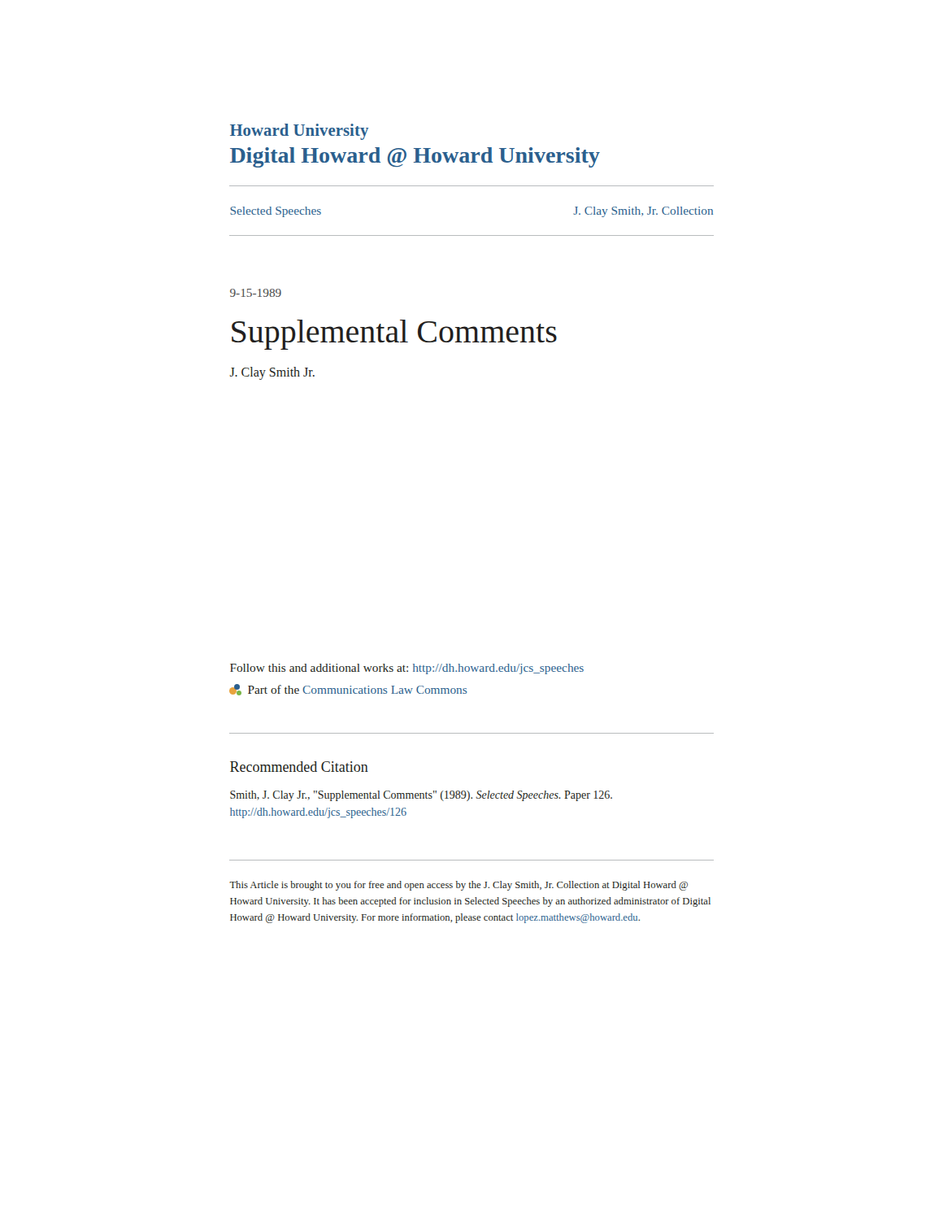Howard University
Digital Howard @ Howard University
Selected Speeches
J. Clay Smith, Jr. Collection
9-15-1989
Supplemental Comments
J. Clay Smith Jr.
Follow this and additional works at: http://dh.howard.edu/jcs_speeches
Part of the Communications Law Commons
Recommended Citation
Smith, J. Clay Jr., "Supplemental Comments" (1989). Selected Speeches. Paper 126.
http://dh.howard.edu/jcs_speeches/126
This Article is brought to you for free and open access by the J. Clay Smith, Jr. Collection at Digital Howard @ Howard University. It has been accepted for inclusion in Selected Speeches by an authorized administrator of Digital Howard @ Howard University. For more information, please contact lopez.matthews@howard.edu.